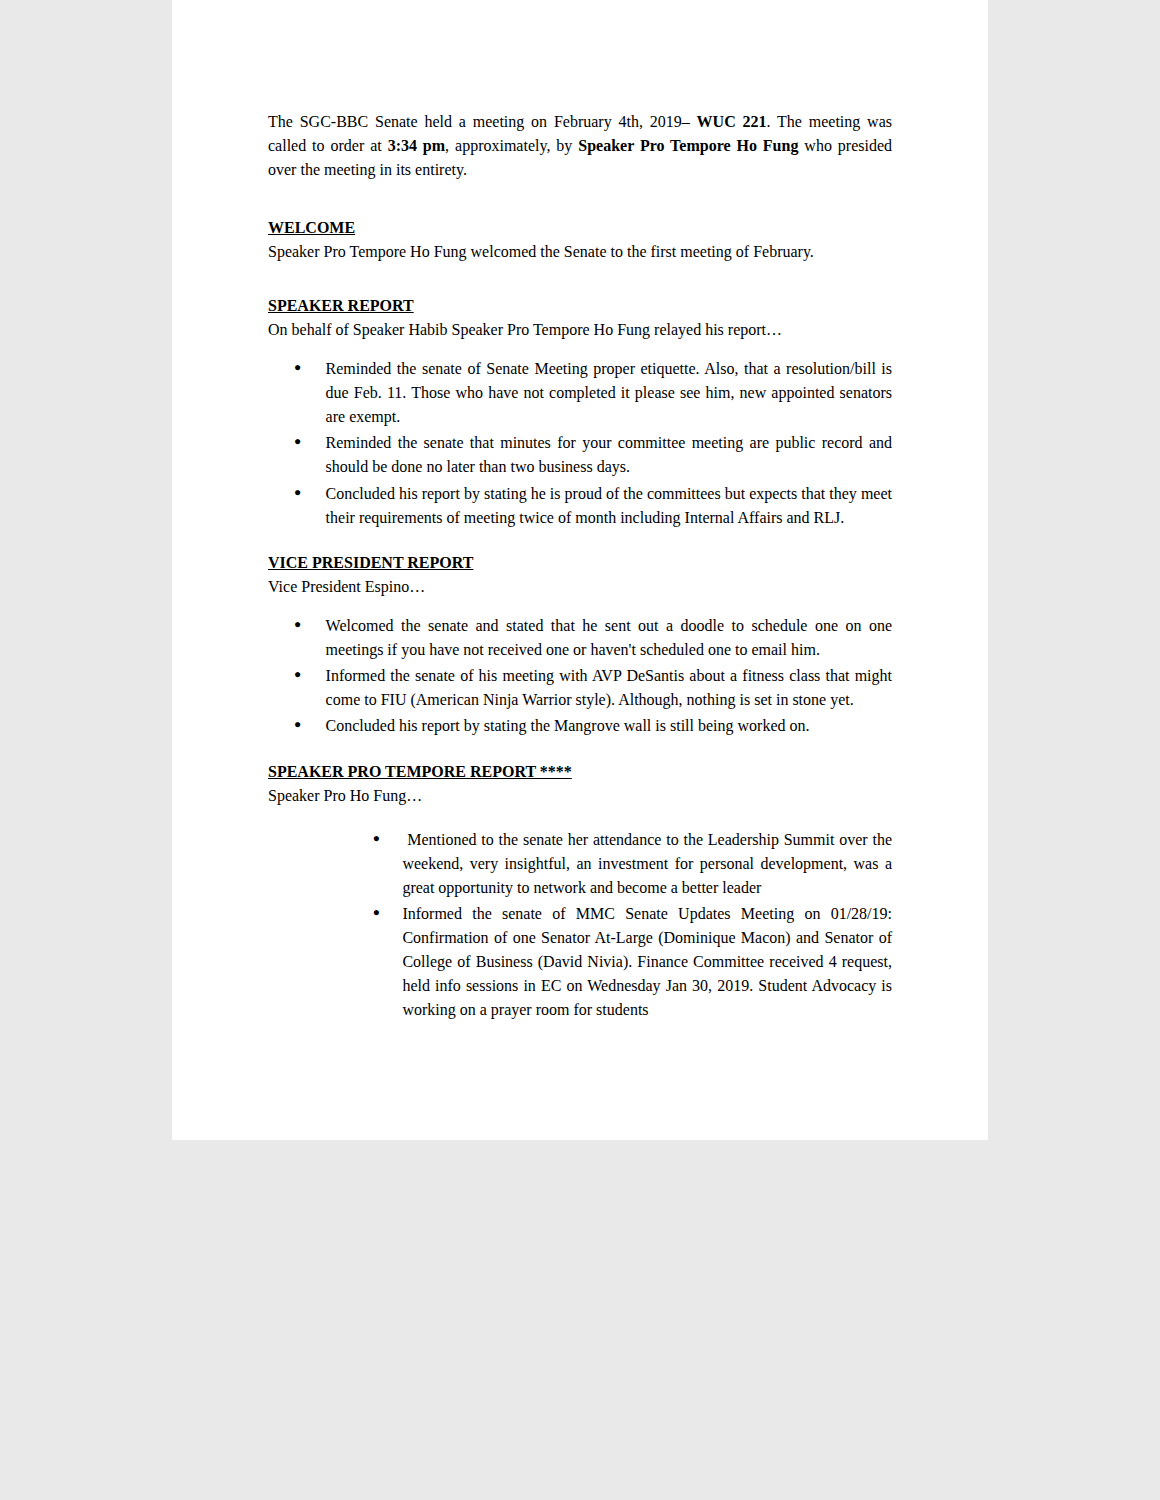The SGC-BBC Senate held a meeting on February 4th, 2019– WUC 221. The meeting was called to order at 3:34 pm, approximately, by Speaker Pro Tempore Ho Fung who presided over the meeting in its entirety.
Welcome
Speaker Pro Tempore Ho Fung welcomed the Senate to the first meeting of February.
Speaker Report
On behalf of Speaker Habib Speaker Pro Tempore Ho Fung relayed his report…
Reminded the senate of Senate Meeting proper etiquette. Also, that a resolution/bill is due Feb. 11. Those who have not completed it please see him, new appointed senators are exempt.
Reminded the senate that minutes for your committee meeting are public record and should be done no later than two business days.
Concluded his report by stating he is proud of the committees but expects that they meet their requirements of meeting twice of month including Internal Affairs and RLJ.
Vice President Report
Vice President Espino…
Welcomed the senate and stated that he sent out a doodle to schedule one on one meetings if you have not received one or haven't scheduled one to email him.
Informed the senate of his meeting with AVP DeSantis about a fitness class that might come to FIU (American Ninja Warrior style). Although, nothing is set in stone yet.
Concluded his report by stating the Mangrove wall is still being worked on.
Speaker Pro Tempore Report ****
Speaker Pro Ho Fung…
Mentioned to the senate her attendance to the Leadership Summit over the weekend, very insightful, an investment for personal development, was a great opportunity to network and become a better leader
Informed the senate of MMC Senate Updates Meeting on 01/28/19: Confirmation of one Senator At-Large (Dominique Macon) and Senator of College of Business (David Nivia). Finance Committee received 4 request, held info sessions in EC on Wednesday Jan 30, 2019. Student Advocacy is working on a prayer room for students